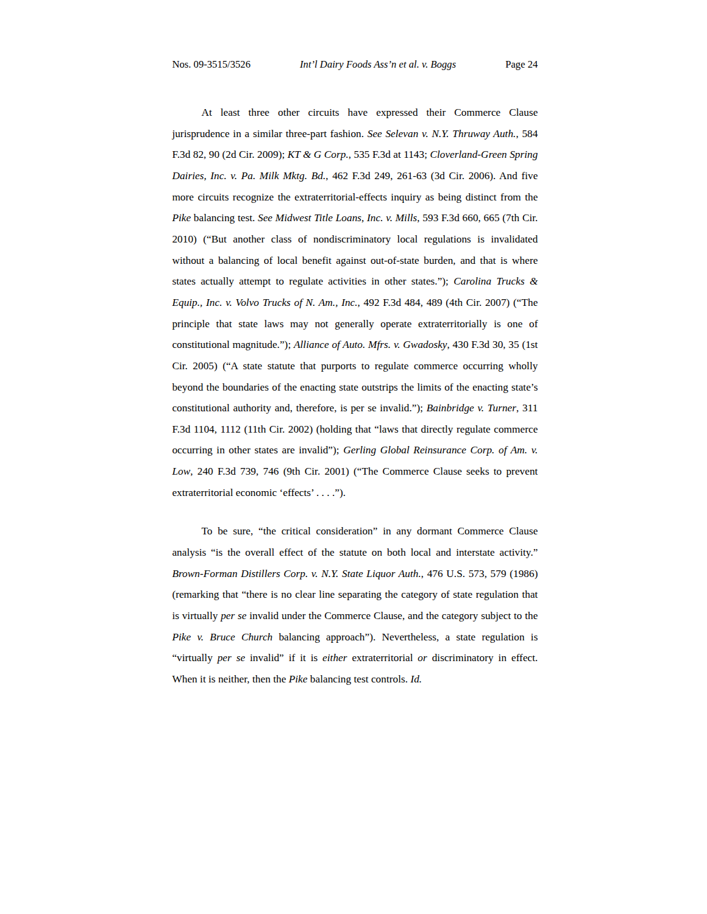Nos. 09-3515/3526 Int’l Dairy Foods Ass’n et al. v. Boggs Page 24
At least three other circuits have expressed their Commerce Clause jurisprudence in a similar three-part fashion. See Selevan v. N.Y. Thruway Auth., 584 F.3d 82, 90 (2d Cir. 2009); KT & G Corp., 535 F.3d at 1143; Cloverland-Green Spring Dairies, Inc. v. Pa. Milk Mktg. Bd., 462 F.3d 249, 261-63 (3d Cir. 2006). And five more circuits recognize the extraterritorial-effects inquiry as being distinct from the Pike balancing test. See Midwest Title Loans, Inc. v. Mills, 593 F.3d 660, 665 (7th Cir. 2010) (“But another class of nondiscriminatory local regulations is invalidated without a balancing of local benefit against out-of-state burden, and that is where states actually attempt to regulate activities in other states.”); Carolina Trucks & Equip., Inc. v. Volvo Trucks of N. Am., Inc., 492 F.3d 484, 489 (4th Cir. 2007) (“The principle that state laws may not generally operate extraterritorially is one of constitutional magnitude.”); Alliance of Auto. Mfrs. v. Gwadosky, 430 F.3d 30, 35 (1st Cir. 2005) (“A state statute that purports to regulate commerce occurring wholly beyond the boundaries of the enacting state outstrips the limits of the enacting state’s constitutional authority and, therefore, is per se invalid.”); Bainbridge v. Turner, 311 F.3d 1104, 1112 (11th Cir. 2002) (holding that “laws that directly regulate commerce occurring in other states are invalid”); Gerling Global Reinsurance Corp. of Am. v. Low, 240 F.3d 739, 746 (9th Cir. 2001) (“The Commerce Clause seeks to prevent extraterritorial economic ‘effects’ . . . .”).
To be sure, “the critical consideration” in any dormant Commerce Clause analysis “is the overall effect of the statute on both local and interstate activity.” Brown-Forman Distillers Corp. v. N.Y. State Liquor Auth., 476 U.S. 573, 579 (1986) (remarking that “there is no clear line separating the category of state regulation that is virtually per se invalid under the Commerce Clause, and the category subject to the Pike v. Bruce Church balancing approach”). Nevertheless, a state regulation is “virtually per se invalid” if it is either extraterritorial or discriminatory in effect. When it is neither, then the Pike balancing test controls. Id.